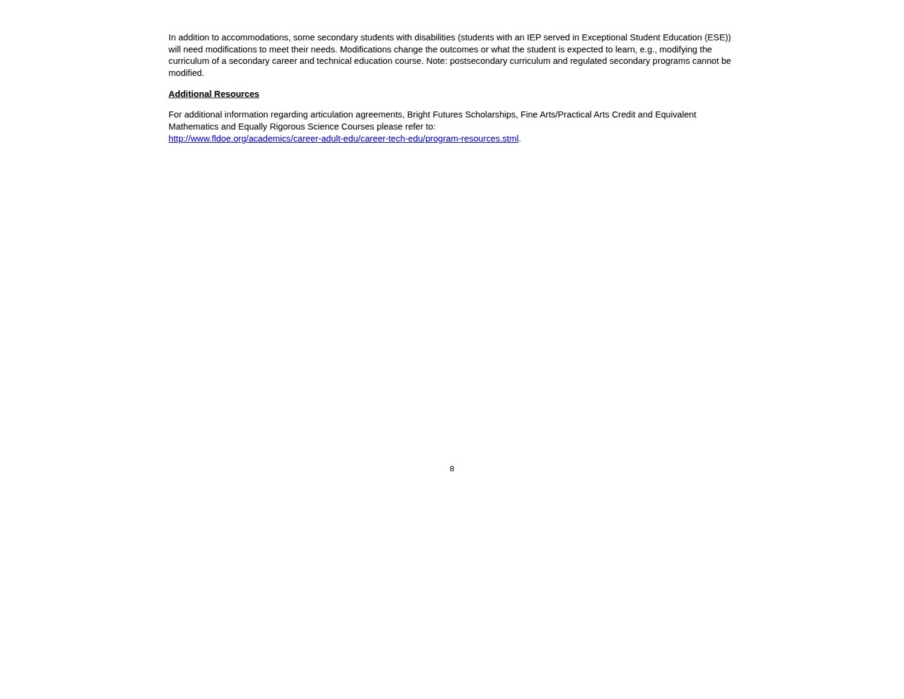In addition to accommodations, some secondary students with disabilities (students with an IEP served in Exceptional Student Education (ESE)) will need modifications to meet their needs. Modifications change the outcomes or what the student is expected to learn, e.g., modifying the curriculum of a secondary career and technical education course. Note: postsecondary curriculum and regulated secondary programs cannot be modified.
Additional Resources
For additional information regarding articulation agreements, Bright Futures Scholarships, Fine Arts/Practical Arts Credit and Equivalent Mathematics and Equally Rigorous Science Courses please refer to:
http://www.fldoe.org/academics/career-adult-edu/career-tech-edu/program-resources.stml.
8